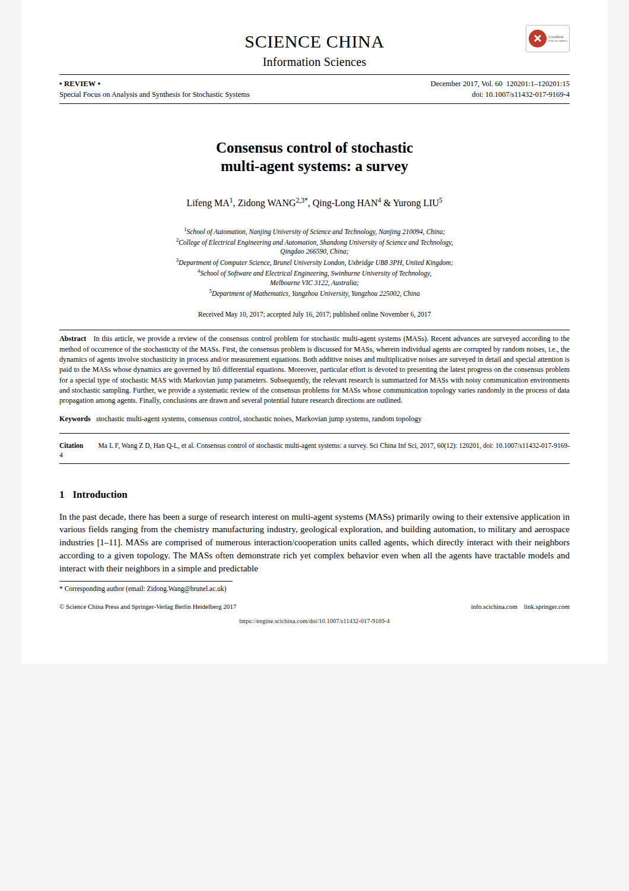CrossMark
click for updates
SCIENCE CHINA
Information Sciences
• REVIEW •
Special Focus on Analysis and Synthesis for Stochastic Systems
December 2017, Vol. 60 120201:1–120201:15
doi: 10.1007/s11432-017-9169-4
Consensus control of stochastic
multi-agent systems: a survey
Lifeng MA1, Zidong WANG2,3*, Qing-Long HAN4 & Yurong LIU5
1School of Automation, Nanjing University of Science and Technology, Nanjing 210094, China;
2College of Electrical Engineering and Automation, Shandong University of Science and Technology,
Qingdao 266590, China;
3Department of Computer Science, Brunel University London, Uxbridge UB8 3PH, United Kingdom;
4School of Software and Electrical Engineering, Swinburne University of Technology,
Melbourne VIC 3122, Australia;
5Department of Mathematics, Yangzhou University, Yangzhou 225002, China
Received May 10, 2017; accepted July 16, 2017; published online November 6, 2017
Abstract In this article, we provide a review of the consensus control problem for stochastic multi-agent systems (MASs). Recent advances are surveyed according to the method of occurrence of the stochasticity of the MASs. First, the consensus problem is discussed for MASs, wherein individual agents are corrupted by random noises, i.e., the dynamics of agents involve stochasticity in process and/or measurement equations. Both additive noises and multiplicative noises are surveyed in detail and special attention is paid to the MASs whose dynamics are governed by Itô differential equations. Moreover, particular effort is devoted to presenting the latest progress on the consensus problem for a special type of stochastic MAS with Markovian jump parameters. Subsequently, the relevant research is summarized for MASs with noisy communication environments and stochastic sampling. Further, we provide a systematic review of the consensus problems for MASs whose communication topology varies randomly in the process of data propagation among agents. Finally, conclusions are drawn and several potential future research directions are outlined.
Keywords stochastic multi-agent systems, consensus control, stochastic noises, Markovian jump systems, random topology
Citation Ma L F, Wang Z D, Han Q-L, et al. Consensus control of stochastic multi-agent systems: a survey. Sci China Inf Sci, 2017, 60(12): 120201, doi: 10.1007/s11432-017-9169-4
1 Introduction
In the past decade, there has been a surge of research interest on multi-agent systems (MASs) primarily owing to their extensive application in various fields ranging from the chemistry manufacturing industry, geological exploration, and building automation, to military and aerospace industries [1–11]. MASs are comprised of numerous interaction/cooperation units called agents, which directly interact with their neighbors according to a given topology. The MASs often demonstrate rich yet complex behavior even when all the agents have tractable models and interact with their neighbors in a simple and predictable
* Corresponding author (email: Zidong.Wang@brunel.ac.uk)
© Science China Press and Springer-Verlag Berlin Heidelberg 2017
info.scichina.com link.springer.com
https://engine.scichina.com/doi/10.1007/s11432-017-9169-4